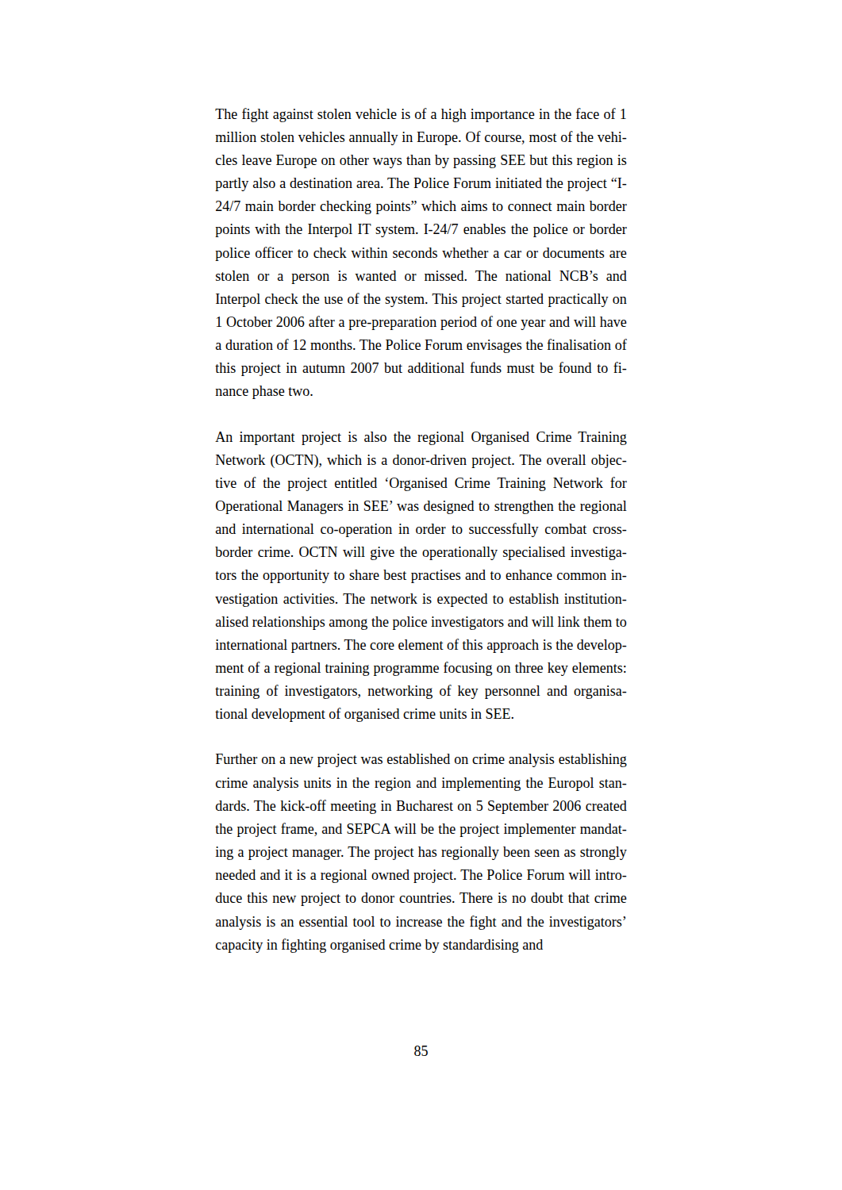The fight against stolen vehicle is of a high importance in the face of 1 million stolen vehicles annually in Europe. Of course, most of the vehicles leave Europe on other ways than by passing SEE but this region is partly also a destination area. The Police Forum initiated the project “I-24/7 main border checking points” which aims to connect main border points with the Interpol IT system. I-24/7 enables the police or border police officer to check within seconds whether a car or documents are stolen or a person is wanted or missed. The national NCB’s and Interpol check the use of the system. This project started practically on 1 October 2006 after a pre-preparation period of one year and will have a duration of 12 months. The Police Forum envisages the finalisation of this project in autumn 2007 but additional funds must be found to finance phase two.
An important project is also the regional Organised Crime Training Network (OCTN), which is a donor-driven project. The overall objective of the project entitled ‘Organised Crime Training Network for Operational Managers in SEE’ was designed to strengthen the regional and international co-operation in order to successfully combat cross-border crime. OCTN will give the operationally specialised investigators the opportunity to share best practises and to enhance common investigation activities. The network is expected to establish institutionalised relationships among the police investigators and will link them to international partners. The core element of this approach is the development of a regional training programme focusing on three key elements: training of investigators, networking of key personnel and organisational development of organised crime units in SEE.
Further on a new project was established on crime analysis establishing crime analysis units in the region and implementing the Europol standards. The kick-off meeting in Bucharest on 5 September 2006 created the project frame, and SEPCA will be the project implementer mandating a project manager. The project has regionally been seen as strongly needed and it is a regional owned project. The Police Forum will introduce this new project to donor countries. There is no doubt that crime analysis is an essential tool to increase the fight and the investigators’ capacity in fighting organised crime by standardising and
85